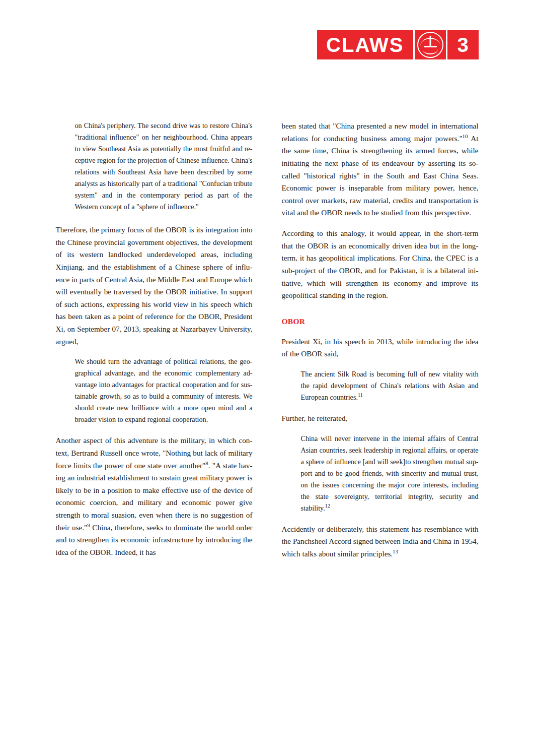CLAWS
3
on China's periphery. The second drive was to restore China's "traditional influence" on her neighbourhood. China appears to view Southeast Asia as potentially the most fruitful and receptive region for the projection of Chinese influence. China's relations with Southeast Asia have been described by some analysts as historically part of a traditional "Confucian tribute system" and in the contemporary period as part of the Western concept of a "sphere of influence."
Therefore, the primary focus of the OBOR is its integration into the Chinese provincial government objectives, the development of its western landlocked underdeveloped areas, including Xinjiang, and the establishment of a Chinese sphere of influence in parts of Central Asia, the Middle East and Europe which will eventually be traversed by the OBOR initiative. In support of such actions, expressing his world view in his speech which has been taken as a point of reference for the OBOR, President Xi, on September 07, 2013, speaking at Nazarbayev University, argued,
We should turn the advantage of political relations, the geographical advantage, and the economic complementary advantage into advantages for practical cooperation and for sustainable growth, so as to build a community of interests. We should create new brilliance with a more open mind and a broader vision to expand regional cooperation.
Another aspect of this adventure is the military, in which context, Bertrand Russell once wrote, "Nothing but lack of military force limits the power of one state over another"8. "A state having an industrial establishment to sustain great military power is likely to be in a position to make effective use of the device of economic coercion, and military and economic power give strength to moral suasion, even when there is no suggestion of their use."9 China, therefore, seeks to dominate the world order and to strengthen its economic infrastructure by introducing the idea of the OBOR. Indeed, it has
been stated that "China presented a new model in international relations for conducting business among major powers."10 At the same time, China is strengthening its armed forces, while initiating the next phase of its endeavour by asserting its so-called "historical rights" in the South and East China Seas. Economic power is inseparable from military power, hence, control over markets, raw material, credits and transportation is vital and the OBOR needs to be studied from this perspective.
According to this analogy, it would appear, in the short-term that the OBOR is an economically driven idea but in the long-term, it has geopolitical implications. For China, the CPEC is a sub-project of the OBOR, and for Pakistan, it is a bilateral initiative, which will strengthen its economy and improve its geopolitical standing in the region.
OBOR
President Xi, in his speech in 2013, while introducing the idea of the OBOR said,
The ancient Silk Road is becoming full of new vitality with the rapid development of China's relations with Asian and European countries.11
Further, he reiterated,
China will never intervene in the internal affairs of Central Asian countries, seek leadership in regional affairs, or operate a sphere of influence [and will seek]to strengthen mutual support and to be good friends, with sincerity and mutual trust, on the issues concerning the major core interests, including the state sovereignty, territorial integrity, security and stability.12
Accidently or deliberately, this statement has resemblance with the Panchsheel Accord signed between India and China in 1954, which talks about similar principles.13